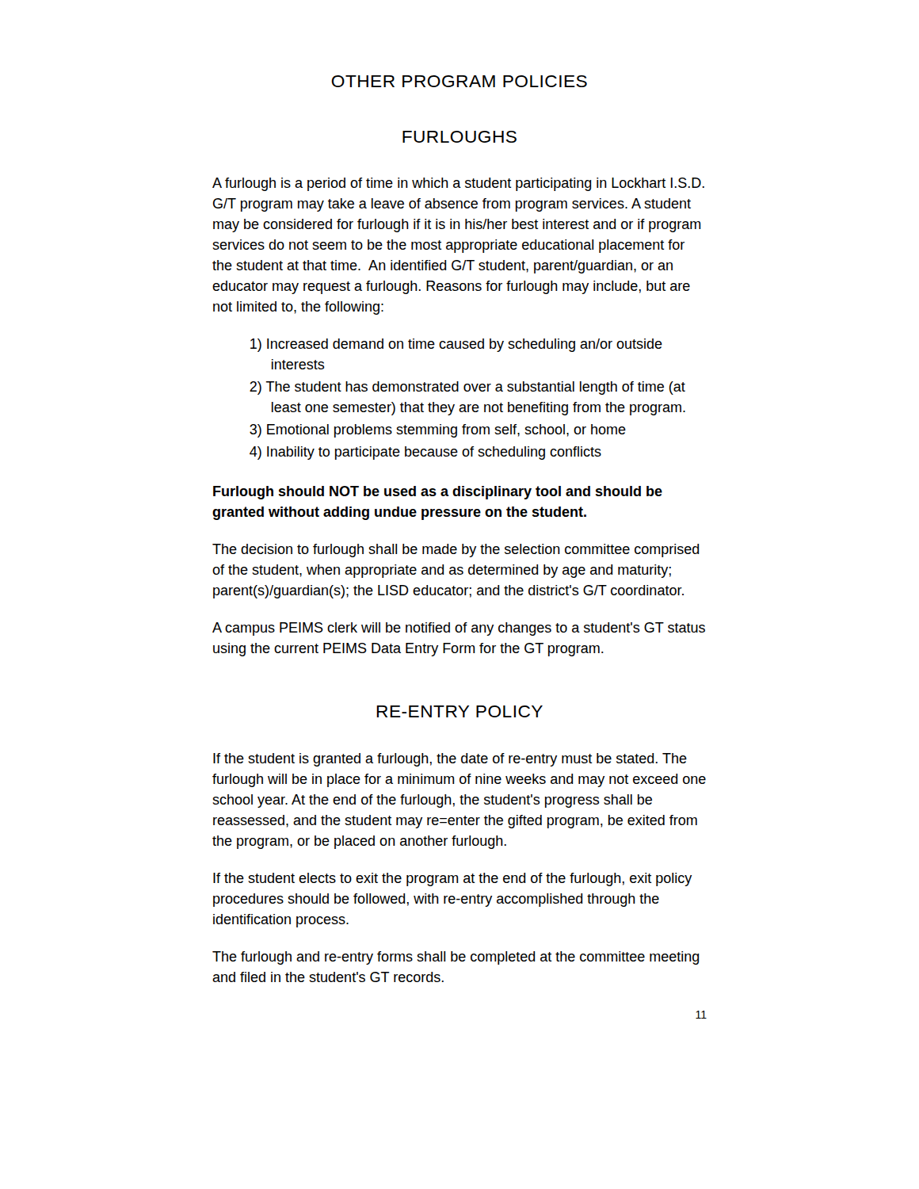OTHER PROGRAM POLICIES
FURLOUGHS
A furlough is a period of time in which a student participating in Lockhart I.S.D. G/T program may take a leave of absence from program services. A student may be considered for furlough if it is in his/her best interest and or if program services do not seem to be the most appropriate educational placement for the student at that time. An identified G/T student, parent/guardian, or an educator may request a furlough. Reasons for furlough may include, but are not limited to, the following:
1) Increased demand on time caused by scheduling an/or outside interests
2) The student has demonstrated over a substantial length of time (at least one semester) that they are not benefiting from the program.
3) Emotional problems stemming from self, school, or home
4) Inability to participate because of scheduling conflicts
Furlough should NOT be used as a disciplinary tool and should be granted without adding undue pressure on the student.
The decision to furlough shall be made by the selection committee comprised of the student, when appropriate and as determined by age and maturity; parent(s)/guardian(s); the LISD educator; and the district's G/T coordinator.
A campus PEIMS clerk will be notified of any changes to a student's GT status using the current PEIMS Data Entry Form for the GT program.
RE-ENTRY POLICY
If the student is granted a furlough, the date of re-entry must be stated. The furlough will be in place for a minimum of nine weeks and may not exceed one school year. At the end of the furlough, the student's progress shall be reassessed, and the student may re=enter the gifted program, be exited from the program, or be placed on another furlough.
If the student elects to exit the program at the end of the furlough, exit policy procedures should be followed, with re-entry accomplished through the identification process.
The furlough and re-entry forms shall be completed at the committee meeting and filed in the student's GT records.
11